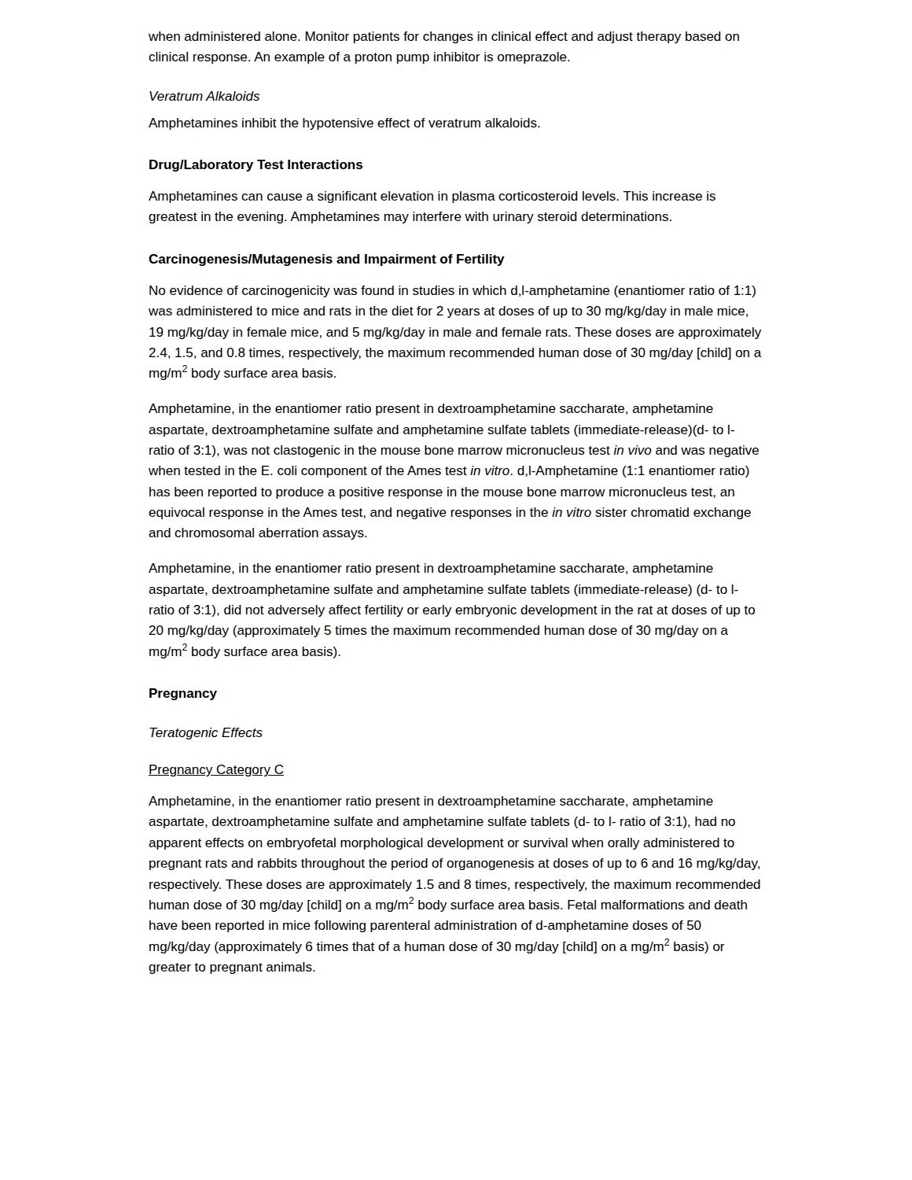when administered alone. Monitor patients for changes in clinical effect and adjust therapy based on clinical response. An example of a proton pump inhibitor is omeprazole.
Veratrum Alkaloids
Amphetamines inhibit the hypotensive effect of veratrum alkaloids.
Drug/Laboratory Test Interactions
Amphetamines can cause a significant elevation in plasma corticosteroid levels. This increase is greatest in the evening. Amphetamines may interfere with urinary steroid determinations.
Carcinogenesis/Mutagenesis and Impairment of Fertility
No evidence of carcinogenicity was found in studies in which d,l-amphetamine (enantiomer ratio of 1:1) was administered to mice and rats in the diet for 2 years at doses of up to 30 mg/kg/day in male mice, 19 mg/kg/day in female mice, and 5 mg/kg/day in male and female rats. These doses are approximately 2.4, 1.5, and 0.8 times, respectively, the maximum recommended human dose of 30 mg/day [child] on a mg/m2 body surface area basis.
Amphetamine, in the enantiomer ratio present in dextroamphetamine saccharate, amphetamine aspartate, dextroamphetamine sulfate and amphetamine sulfate tablets (immediate-release)(d- to l- ratio of 3:1), was not clastogenic in the mouse bone marrow micronucleus test in vivo and was negative when tested in the E. coli component of the Ames test in vitro. d,l-Amphetamine (1:1 enantiomer ratio) has been reported to produce a positive response in the mouse bone marrow micronucleus test, an equivocal response in the Ames test, and negative responses in the in vitro sister chromatid exchange and chromosomal aberration assays.
Amphetamine, in the enantiomer ratio present in dextroamphetamine saccharate, amphetamine aspartate, dextroamphetamine sulfate and amphetamine sulfate tablets (immediate-release) (d- to l- ratio of 3:1), did not adversely affect fertility or early embryonic development in the rat at doses of up to 20 mg/kg/day (approximately 5 times the maximum recommended human dose of 30 mg/day on a mg/m2 body surface area basis).
Pregnancy
Teratogenic Effects
Pregnancy Category C
Amphetamine, in the enantiomer ratio present in dextroamphetamine saccharate, amphetamine aspartate, dextroamphetamine sulfate and amphetamine sulfate tablets (d- to l- ratio of 3:1), had no apparent effects on embryofetal morphological development or survival when orally administered to pregnant rats and rabbits throughout the period of organogenesis at doses of up to 6 and 16 mg/kg/day, respectively. These doses are approximately 1.5 and 8 times, respectively, the maximum recommended human dose of 30 mg/day [child] on a mg/m2 body surface area basis. Fetal malformations and death have been reported in mice following parenteral administration of d-amphetamine doses of 50 mg/kg/day (approximately 6 times that of a human dose of 30 mg/day [child] on a mg/m2 basis) or greater to pregnant animals.